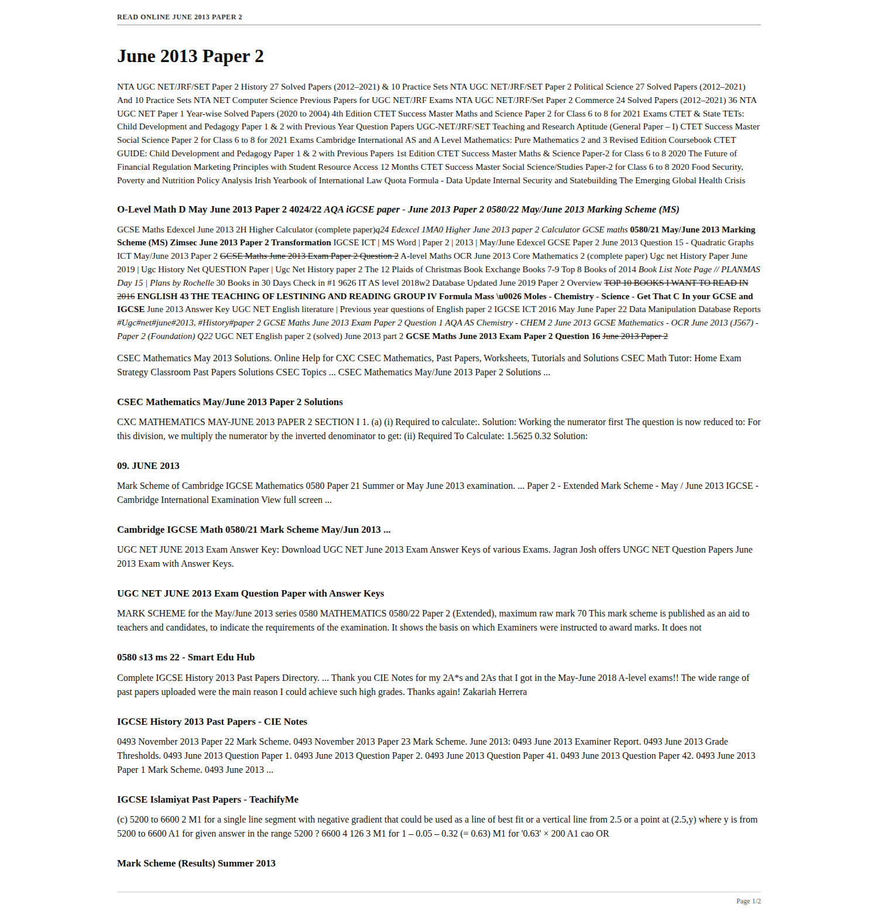Read Online June 2013 Paper 2
June 2013 Paper 2
NTA UGC NET/JRF/SET Paper 2 History 27 Solved Papers (2012–2021) & 10 Practice Sets NTA UGC NET/JRF/SET Paper 2 Political Science 27 Solved Papers (2012–2021) And 10 Practice Sets NTA NET Computer Science Previous Papers for UGC NET/JRF Exams NTA UGC NET/JRF/Set Paper 2 Commerce 24 Solved Papers (2012–2021) 36 NTA UGC NET Paper 1 Year-wise Solved Papers (2020 to 2004) 4th Edition CTET Success Master Maths and Science Paper 2 for Class 6 to 8 for 2021 Exams CTET & State TETs: Child Development and Pedagogy Paper 1 & 2 with Previous Year Question Papers UGC-NET/JRF/SET Teaching and Research Aptitude (General Paper – I) CTET Success Master Social Science Paper 2 for Class 6 to 8 for 2021 Exams Cambridge International AS and A Level Mathematics: Pure Mathematics 2 and 3 Revised Edition Coursebook CTET GUIDE: Child Development and Pedagogy Paper 1 & 2 with Previous Papers 1st Edition CTET Success Master Maths & Science Paper-2 for Class 6 to 8 2020 The Future of Financial Regulation Marketing Principles with Student Resource Access 12 Months CTET Success Master Social Science/Studies Paper-2 for Class 6 to 8 2020 Food Security, Poverty and Nutrition Policy Analysis Irish Yearbook of International Law Quota Formula - Data Update Internal Security and Statebuilding The Emerging Global Health Crisis
O-Level Math D May June 2013 Paper 2 4024/22 AQA iGCSE paper - June 2013 Paper 2 0580/22 May/June 2013 Marking Scheme (MS)
GCSE Maths Edexcel June 2013 2H Higher Calculator (complete paper)q24 Edexcel 1MA0 Higher June 2013 paper 2 Calculator GCSE maths 0580/21 May/June 2013 Marking Scheme (MS) Zimsec June 2013 Paper 2 Transformation IGCSE ICT | MS Word | Paper 2 | 2013 | May/June Edexcel GCSE Paper 2 June 2013 Question 15 - Quadratic Graphs ICT May/June 2013 Paper 2 GCSE Maths June 2013 Exam Paper 2 Question 2 A-level Maths OCR June 2013 Core Mathematics 2 (complete paper) Ugc net History Paper June 2019 | Ugc History Net QUESTION Paper | Ugc Net History paper 2 The 12 Plaids of Christmas Book Exchange Books 7-9 Top 8 Books of 2014 Book List Note Page // PLANMAS Day 15 | Plans by Rochelle 30 Books in 30 Days Check in #1 9626 IT AS level 2018w2 Database Updated June 2019 Paper 2 Overview TOP 10 BOOKS I WANT TO READ IN 2016 ENGLISH 43 THE TEACHING OF LESTINING AND READING GROUP IV Formula Mass \u0026 Moles - Chemistry - Science - Get That C In your GCSE and IGCSE June 2013 Answer Key UGC NET English literature | Previous year questions of English paper 2 IGCSE ICT 2016 May June Paper 22 Data Manipulation Database Reports #Ugc#net#june#2013, #History#paper 2 GCSE Maths June 2013 Exam Paper 2 Question 1 AQA AS Chemistry - CHEM 2 June 2013 GCSE Mathematics - OCR June 2013 (J567) - Paper 2 (Foundation) Q22 UGC NET English paper 2 (solved) June 2013 part 2 GCSE Maths June 2013 Exam Paper 2 Question 16 June 2013 Paper 2
CSEC Mathematics May 2013 Solutions. Online Help for CXC CSEC Mathematics, Past Papers, Worksheets, Tutorials and Solutions CSEC Math Tutor: Home Exam Strategy Classroom Past Papers Solutions CSEC Topics ... CSEC Mathematics May/June 2013 Paper 2 Solutions ...
CSEC Mathematics May/June 2013 Paper 2 Solutions
CXC MATHEMATICS MAY-JUNE 2013 PAPER 2 SECTION I 1. (a) (i) Required to calculate:. Solution: Working the numerator first The question is now reduced to: For this division, we multiply the numerator by the inverted denominator to get: (ii) Required To Calculate: 1.5625 0.32 Solution:
09. JUNE 2013
Mark Scheme of Cambridge IGCSE Mathematics 0580 Paper 21 Summer or May June 2013 examination. ... Paper 2 - Extended Mark Scheme - May / June 2013 IGCSE - Cambridge International Examination View full screen ...
Cambridge IGCSE Math 0580/21 Mark Scheme May/Jun 2013 ...
UGC NET JUNE 2013 Exam Answer Key: Download UGC NET June 2013 Exam Answer Keys of various Exams. Jagran Josh offers UNGC NET Question Papers June 2013 Exam with Answer Keys.
UGC NET JUNE 2013 Exam Question Paper with Answer Keys
MARK SCHEME for the May/June 2013 series 0580 MATHEMATICS 0580/22 Paper 2 (Extended), maximum raw mark 70 This mark scheme is published as an aid to teachers and candidates, to indicate the requirements of the examination. It shows the basis on which Examiners were instructed to award marks. It does not
0580 s13 ms 22 - Smart Edu Hub
Complete IGCSE History 2013 Past Papers Directory. ... Thank you CIE Notes for my 2A*s and 2As that I got in the May-June 2018 A-level exams!! The wide range of past papers uploaded were the main reason I could achieve such high grades. Thanks again! Zakariah Herrera
IGCSE History 2013 Past Papers - CIE Notes
0493 November 2013 Paper 22 Mark Scheme. 0493 November 2013 Paper 23 Mark Scheme. June 2013: 0493 June 2013 Examiner Report. 0493 June 2013 Grade Thresholds. 0493 June 2013 Question Paper 1. 0493 June 2013 Question Paper 2. 0493 June 2013 Question Paper 41. 0493 June 2013 Question Paper 42. 0493 June 2013 Paper 1 Mark Scheme. 0493 June 2013 ...
IGCSE Islamiyat Past Papers - TeachifyMe
(c) 5200 to 6600 2 M1 for a single line segment with negative gradient that could be used as a line of best fit or a vertical line from 2.5 or a point at (2.5,y) where y is from 5200 to 6600 A1 for given answer in the range 5200 ? 6600 4 126 3 M1 for 1 – 0.05 – 0.32 (= 0.63) M1 for '0.63' × 200 A1 cao OR
Mark Scheme (Results) Summer 2013
Page 1/2